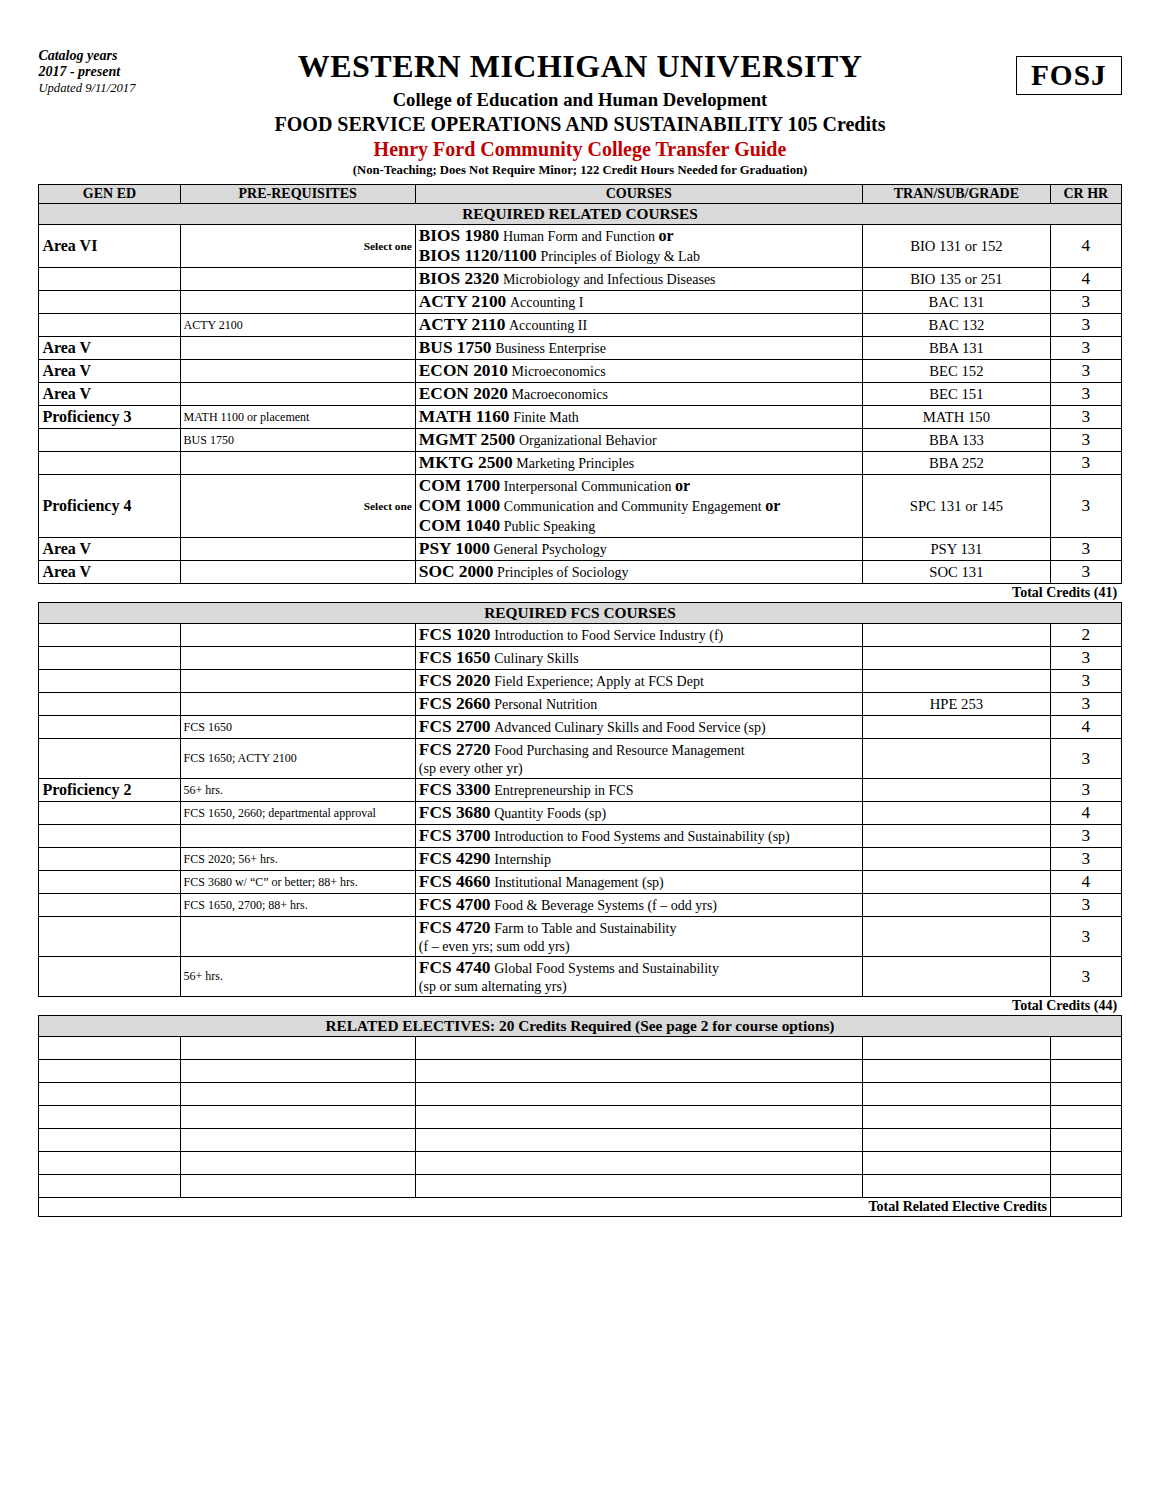Catalog years
2017 - present
Updated 9/11/2017
FOSJ
WESTERN MICHIGAN UNIVERSITY
College of Education and Human Development
FOOD SERVICE OPERATIONS AND SUSTAINABILITY 105 Credits
Henry Ford Community College Transfer Guide
(Non-Teaching; Does Not Require Minor; 122 Credit Hours Needed for Graduation)
| GEN ED | PRE-REQUISITES | COURSES | TRAN/SUB/GRADE | CR HR |
| --- | --- | --- | --- | --- |
| REQUIRED RELATED COURSES |
| Area VI | Select one | BIOS 1980 Human Form and Function or BIOS 1120/1100 Principles of Biology & Lab | BIO 131 or 152 | 4 |
| | | BIOS 2320 Microbiology and Infectious Diseases | BIO 135 or 251 | 4 |
| | | ACTY 2100 Accounting I | BAC 131 | 3 |
| | ACTY 2100 | ACTY 2110 Accounting II | BAC 132 | 3 |
| Area V | | BUS 1750 Business Enterprise | BBA 131 | 3 |
| Area V | | ECON 2010 Microeconomics | BEC 152 | 3 |
| Area V | | ECON 2020 Macroeconomics | BEC 151 | 3 |
| Proficiency 3 | MATH 1100 or placement | MATH 1160 Finite Math | MATH 150 | 3 |
| | BUS 1750 | MGMT 2500 Organizational Behavior | BBA 133 | 3 |
| | | MKTG 2500 Marketing Principles | BBA 252 | 3 |
| Proficiency 4 | Select one | COM 1700 Interpersonal Communication or COM 1000 Communication and Community Engagement or COM 1040 Public Speaking | SPC 131 or 145 | 3 |
| Area V | | PSY 1000 General Psychology | PSY 131 | 3 |
| Area V | | SOC 2000 Principles of Sociology | SOC 131 | 3 |
| | Total Credits (41) |
| REQUIRED FCS COURSES |
| | | FCS 1020 Introduction to Food Service Industry (f) | | 2 |
| | | FCS 1650 Culinary Skills | | 3 |
| | | FCS 2020 Field Experience; Apply at FCS Dept | | 3 |
| | | FCS 2660 Personal Nutrition | HPE 253 | 3 |
| | FCS 1650 | FCS 2700 Advanced Culinary Skills and Food Service (sp) | | 4 |
| | FCS 1650; ACTY 2100 | FCS 2720 Food Purchasing and Resource Management (sp every other yr) | | 3 |
| Proficiency 2 | 56+ hrs. | FCS 3300 Entrepreneurship in FCS | | 3 |
| | FCS 1650, 2660; departmental approval | FCS 3680 Quantity Foods (sp) | | 4 |
| | | FCS 3700 Introduction to Food Systems and Sustainability (sp) | | 3 |
| | FCS 2020; 56+ hrs. | FCS 4290 Internship | | 3 |
| | FCS 3680 w/ “C” or better; 88+ hrs. | FCS 4660 Institutional Management (sp) | | 4 |
| | FCS 1650, 2700; 88+ hrs. | FCS 4700 Food & Beverage Systems (f – odd yrs) | | 3 |
| | | FCS 4720 Farm to Table and Sustainability (f – even yrs; sum odd yrs) | | 3 |
| | 56+ hrs. | FCS 4740 Global Food Systems and Sustainability (sp or sum alternating yrs) | | 3 |
| | Total Credits (44) |
| RELATED ELECTIVES: 20 Credits Required (See page 2 for course options) |
| Total Related Elective Credits | |